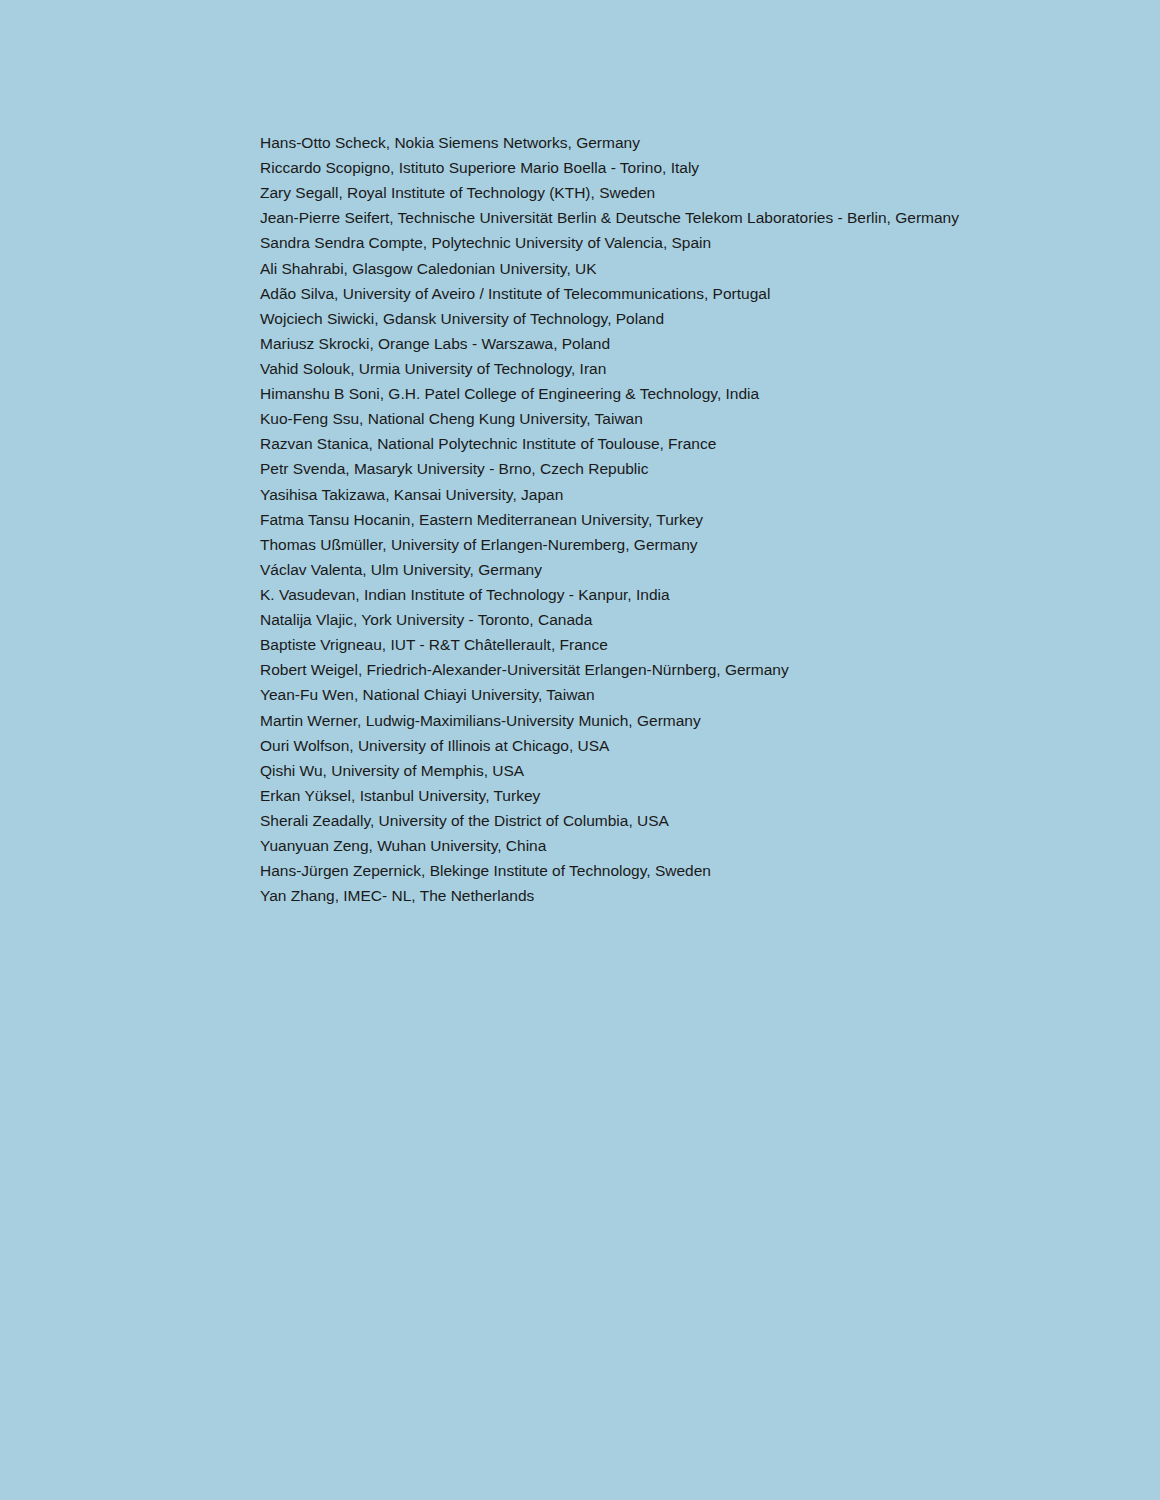Hans-Otto Scheck, Nokia Siemens Networks, Germany
Riccardo Scopigno, Istituto Superiore Mario Boella - Torino, Italy
Zary Segall, Royal Institute of Technology (KTH), Sweden
Jean-Pierre Seifert, Technische Universität Berlin & Deutsche Telekom Laboratories - Berlin, Germany
Sandra Sendra Compte, Polytechnic University of Valencia, Spain
Ali Shahrabi, Glasgow Caledonian University, UK
Adão Silva, University of Aveiro / Institute of Telecommunications, Portugal
Wojciech Siwicki, Gdansk University of Technology, Poland
Mariusz Skrocki, Orange Labs - Warszawa, Poland
Vahid Solouk, Urmia University of Technology, Iran
Himanshu B Soni, G.H. Patel College of Engineering & Technology, India
Kuo-Feng Ssu, National Cheng Kung University, Taiwan
Razvan Stanica, National Polytechnic Institute of Toulouse, France
Petr Svenda, Masaryk University - Brno, Czech Republic
Yasihisa Takizawa, Kansai University, Japan
Fatma Tansu Hocanin, Eastern Mediterranean University, Turkey
Thomas Ußmüller, University of Erlangen-Nuremberg, Germany
Václav Valenta, Ulm University, Germany
K. Vasudevan, Indian Institute of Technology - Kanpur, India
Natalija Vlajic, York University - Toronto, Canada
Baptiste Vrigneau, IUT - R&T Châtellerault, France
Robert Weigel, Friedrich-Alexander-Universität Erlangen-Nürnberg, Germany
Yean-Fu Wen, National Chiayi University, Taiwan
Martin Werner, Ludwig-Maximilians-University Munich, Germany
Ouri Wolfson, University of Illinois at Chicago, USA
Qishi Wu, University of Memphis, USA
Erkan Yüksel, Istanbul University, Turkey
Sherali Zeadally, University of the District of Columbia, USA
Yuanyuan Zeng, Wuhan University, China
Hans-Jürgen Zepernick, Blekinge Institute of Technology, Sweden
Yan Zhang, IMEC- NL, The Netherlands